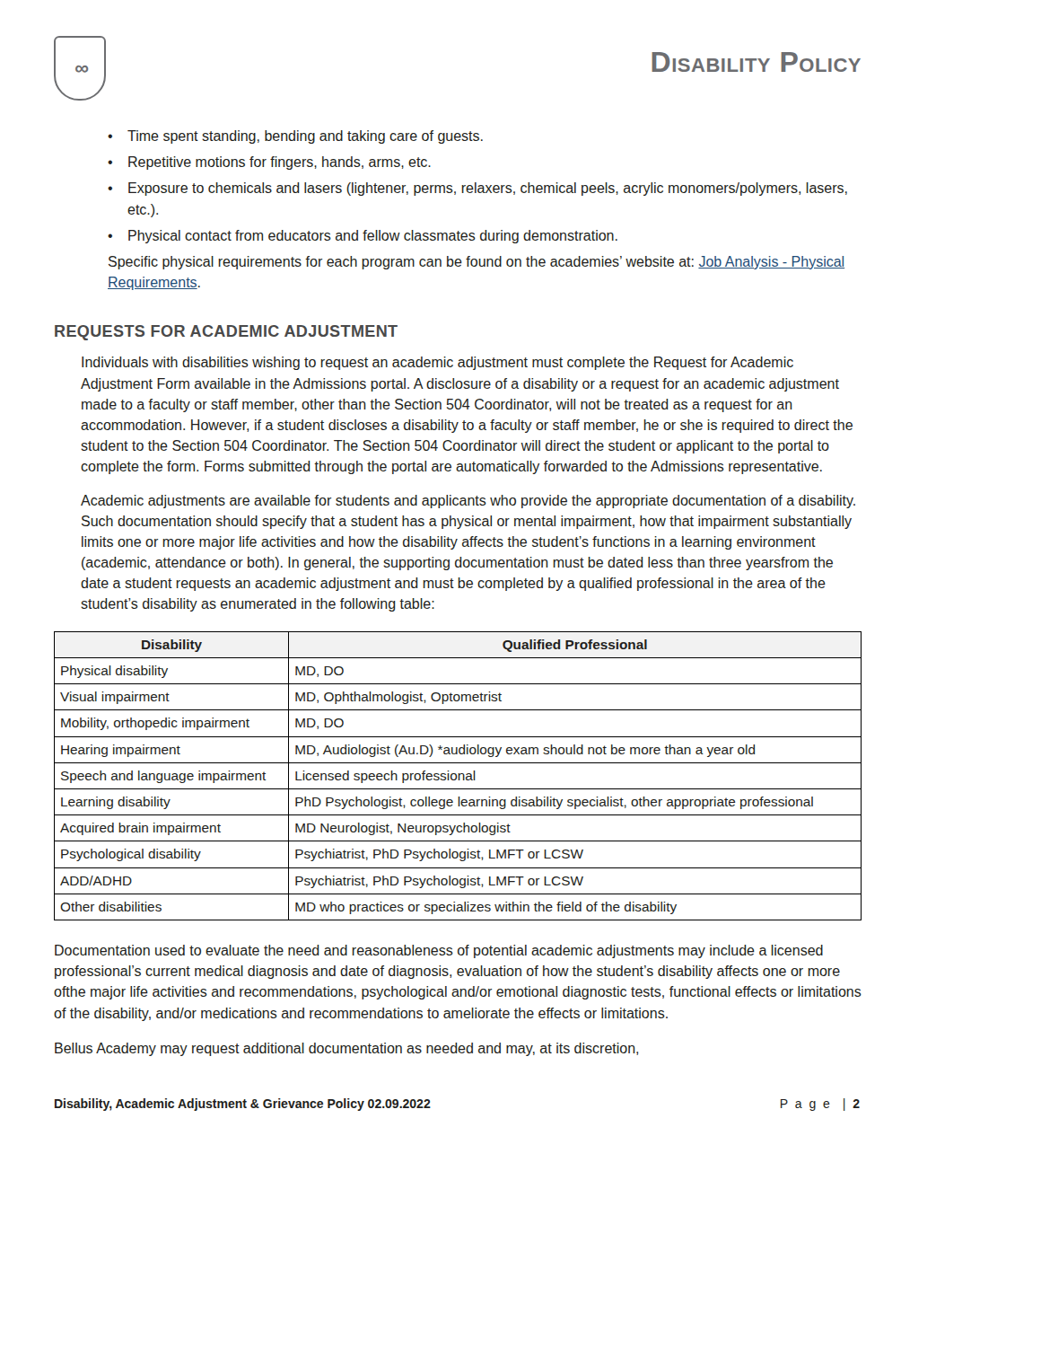∞
Disability Policy
Time spent standing, bending and taking care of guests.
Repetitive motions for fingers, hands, arms, etc.
Exposure to chemicals and lasers (lightener, perms, relaxers, chemical peels, acrylic monomers/polymers, lasers, etc.).
Physical contact from educators and fellow classmates during demonstration.
Specific physical requirements for each program can be found on the academies’ website at: Job Analysis - Physical Requirements.
REQUESTS FOR ACADEMIC ADJUSTMENT
Individuals with disabilities wishing to request an academic adjustment must complete the Request for Academic Adjustment Form available in the Admissions portal. A disclosure of a disability or a request for an academic adjustment made to a faculty or staff member, other than the Section 504 Coordinator, will not be treated as a request for an accommodation. However, if a student discloses a disability to a faculty or staff member, he or she is required to direct the student to the Section 504 Coordinator. The Section 504 Coordinator will direct the student or applicant to the portal to complete the form. Forms submitted through the portal are automatically forwarded to the Admissions representative.
Academic adjustments are available for students and applicants who provide the appropriate documentation of a disability. Such documentation should specify that a student has a physical or mental impairment, how that impairment substantially limits one or more major life activities and how the disability affects the student’s functions in a learning environment (academic, attendance or both). In general, the supporting documentation must be dated less than three yearsfrom the date a student requests an academic adjustment and must be completed by a qualified professional in the area of the student’s disability as enumerated in the following table:
| Disability | Qualified Professional |
| --- | --- |
| Physical disability | MD, DO |
| Visual impairment | MD, Ophthalmologist, Optometrist |
| Mobility, orthopedic impairment | MD, DO |
| Hearing impairment | MD, Audiologist (Au.D) *audiology exam should not be more than a year old |
| Speech and language impairment | Licensed speech professional |
| Learning disability | PhD Psychologist, college learning disability specialist, other appropriate professional |
| Acquired brain impairment | MD Neurologist, Neuropsychologist |
| Psychological disability | Psychiatrist, PhD Psychologist, LMFT or LCSW |
| ADD/ADHD | Psychiatrist, PhD Psychologist, LMFT or LCSW |
| Other disabilities | MD who practices or specializes within the field of the disability |
Documentation used to evaluate the need and reasonableness of potential academic adjustments may include a licensed professional’s current medical diagnosis and date of diagnosis, evaluation of how the student’s disability affects one or more ofthe major life activities and recommendations, psychological and/or emotional diagnostic tests, functional effects or limitations of the disability, and/or medications and recommendations to ameliorate the effects or limitations.
Bellus Academy may request additional documentation as needed and may, at its discretion,
Disability, Academic Adjustment & Grievance Policy 02.09.2022
P a g e | 2